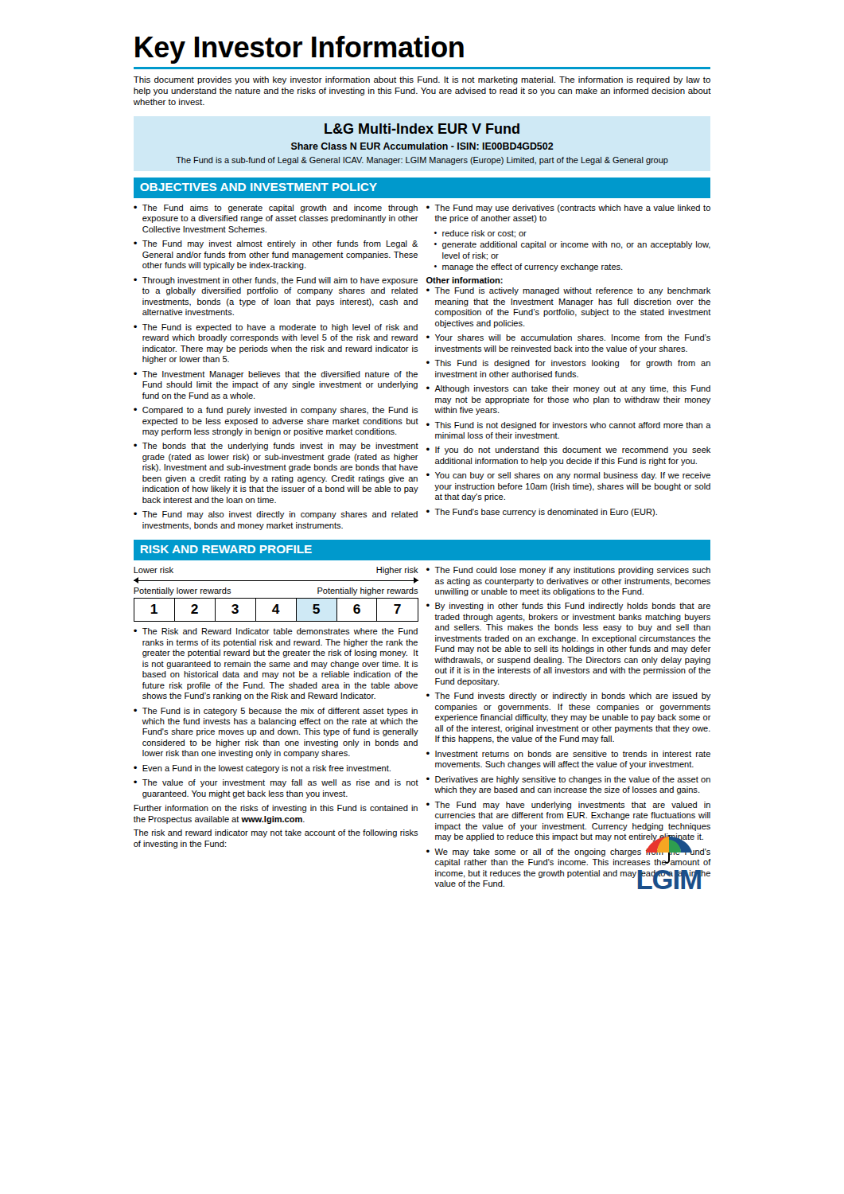Key Investor Information
This document provides you with key investor information about this Fund. It is not marketing material. The information is required by law to help you understand the nature and the risks of investing in this Fund. You are advised to read it so you can make an informed decision about whether to invest.
L&G Multi-Index EUR V Fund
Share Class N EUR Accumulation - ISIN: IE00BD4GD502
The Fund is a sub-fund of Legal & General ICAV. Manager: LGIM Managers (Europe) Limited, part of the Legal & General group
OBJECTIVES AND INVESTMENT POLICY
The Fund aims to generate capital growth and income through exposure to a diversified range of asset classes predominantly in other Collective Investment Schemes.
The Fund may invest almost entirely in other funds from Legal & General and/or funds from other fund management companies. These other funds will typically be index-tracking.
Through investment in other funds, the Fund will aim to have exposure to a globally diversified portfolio of company shares and related investments, bonds (a type of loan that pays interest), cash and alternative investments.
The Fund is expected to have a moderate to high level of risk and reward which broadly corresponds with level 5 of the risk and reward indicator. There may be periods when the risk and reward indicator is higher or lower than 5.
The Investment Manager believes that the diversified nature of the Fund should limit the impact of any single investment or underlying fund on the Fund as a whole.
Compared to a fund purely invested in company shares, the Fund is expected to be less exposed to adverse share market conditions but may perform less strongly in benign or positive market conditions.
The bonds that the underlying funds invest in may be investment grade (rated as lower risk) or sub-investment grade (rated as higher risk). Investment and sub-investment grade bonds are bonds that have been given a credit rating by a rating agency. Credit ratings give an indication of how likely it is that the issuer of a bond will be able to pay back interest and the loan on time.
The Fund may also invest directly in company shares and related investments, bonds and money market instruments.
The Fund may use derivatives (contracts which have a value linked to the price of another asset) to
reduce risk or cost; or
generate additional capital or income with no, or an acceptably low, level of risk; or
manage the effect of currency exchange rates.
Other information:
The Fund is actively managed without reference to any benchmark meaning that the Investment Manager has full discretion over the composition of the Fund’s portfolio, subject to the stated investment objectives and policies.
Your shares will be accumulation shares. Income from the Fund’s investments will be reinvested back into the value of your shares.
This Fund is designed for investors looking for growth from an investment in other authorised funds.
Although investors can take their money out at any time, this Fund may not be appropriate for those who plan to withdraw their money within five years.
This Fund is not designed for investors who cannot afford more than a minimal loss of their investment.
If you do not understand this document we recommend you seek additional information to help you decide if this Fund is right for you.
You can buy or sell shares on any normal business day. If we receive your instruction before 10am (Irish time), shares will be bought or sold at that day's price.
The Fund's base currency is denominated in Euro (EUR).
RISK AND REWARD PROFILE
Lower risk Higher risk
Potentially lower rewards Potentially higher rewards
| 1 | 2 | 3 | 4 | 5 | 6 | 7 |
The Risk and Reward Indicator table demonstrates where the Fund ranks in terms of its potential risk and reward. The higher the rank the greater the potential reward but the greater the risk of losing money. It is not guaranteed to remain the same and may change over time. It is based on historical data and may not be a reliable indication of the future risk profile of the Fund. The shaded area in the table above shows the Fund’s ranking on the Risk and Reward Indicator.
The Fund is in category 5 because the mix of different asset types in which the fund invests has a balancing effect on the rate at which the Fund's share price moves up and down. This type of fund is generally considered to be higher risk than one investing only in bonds and lower risk than one investing only in company shares.
Even a Fund in the lowest category is not a risk free investment.
The value of your investment may fall as well as rise and is not guaranteed. You might get back less than you invest.
Further information on the risks of investing in this Fund is contained in the Prospectus available at www.lgim.com.
The risk and reward indicator may not take account of the following risks of investing in the Fund:
The Fund could lose money if any institutions providing services such as acting as counterparty to derivatives or other instruments, becomes unwilling or unable to meet its obligations to the Fund.
By investing in other funds this Fund indirectly holds bonds that are traded through agents, brokers or investment banks matching buyers and sellers. This makes the bonds less easy to buy and sell than investments traded on an exchange. In exceptional circumstances the Fund may not be able to sell its holdings in other funds and may defer withdrawals, or suspend dealing. The Directors can only delay paying out if it is in the interests of all investors and with the permission of the Fund depositary.
The Fund invests directly or indirectly in bonds which are issued by companies or governments. If these companies or governments experience financial difficulty, they may be unable to pay back some or all of the interest, original investment or other payments that they owe. If this happens, the value of the Fund may fall.
Investment returns on bonds are sensitive to trends in interest rate movements. Such changes will affect the value of your investment.
Derivatives are highly sensitive to changes in the value of the asset on which they are based and can increase the size of losses and gains.
The Fund may have underlying investments that are valued in currencies that are different from EUR. Exchange rate fluctuations will impact the value of your investment. Currency hedging techniques may be applied to reduce this impact but may not entirely eliminate it.
We may take some or all of the ongoing charges from the Fund's capital rather than the Fund's income. This increases the amount of income, but it reduces the growth potential and may lead to a fall in the value of the Fund.
LGIM